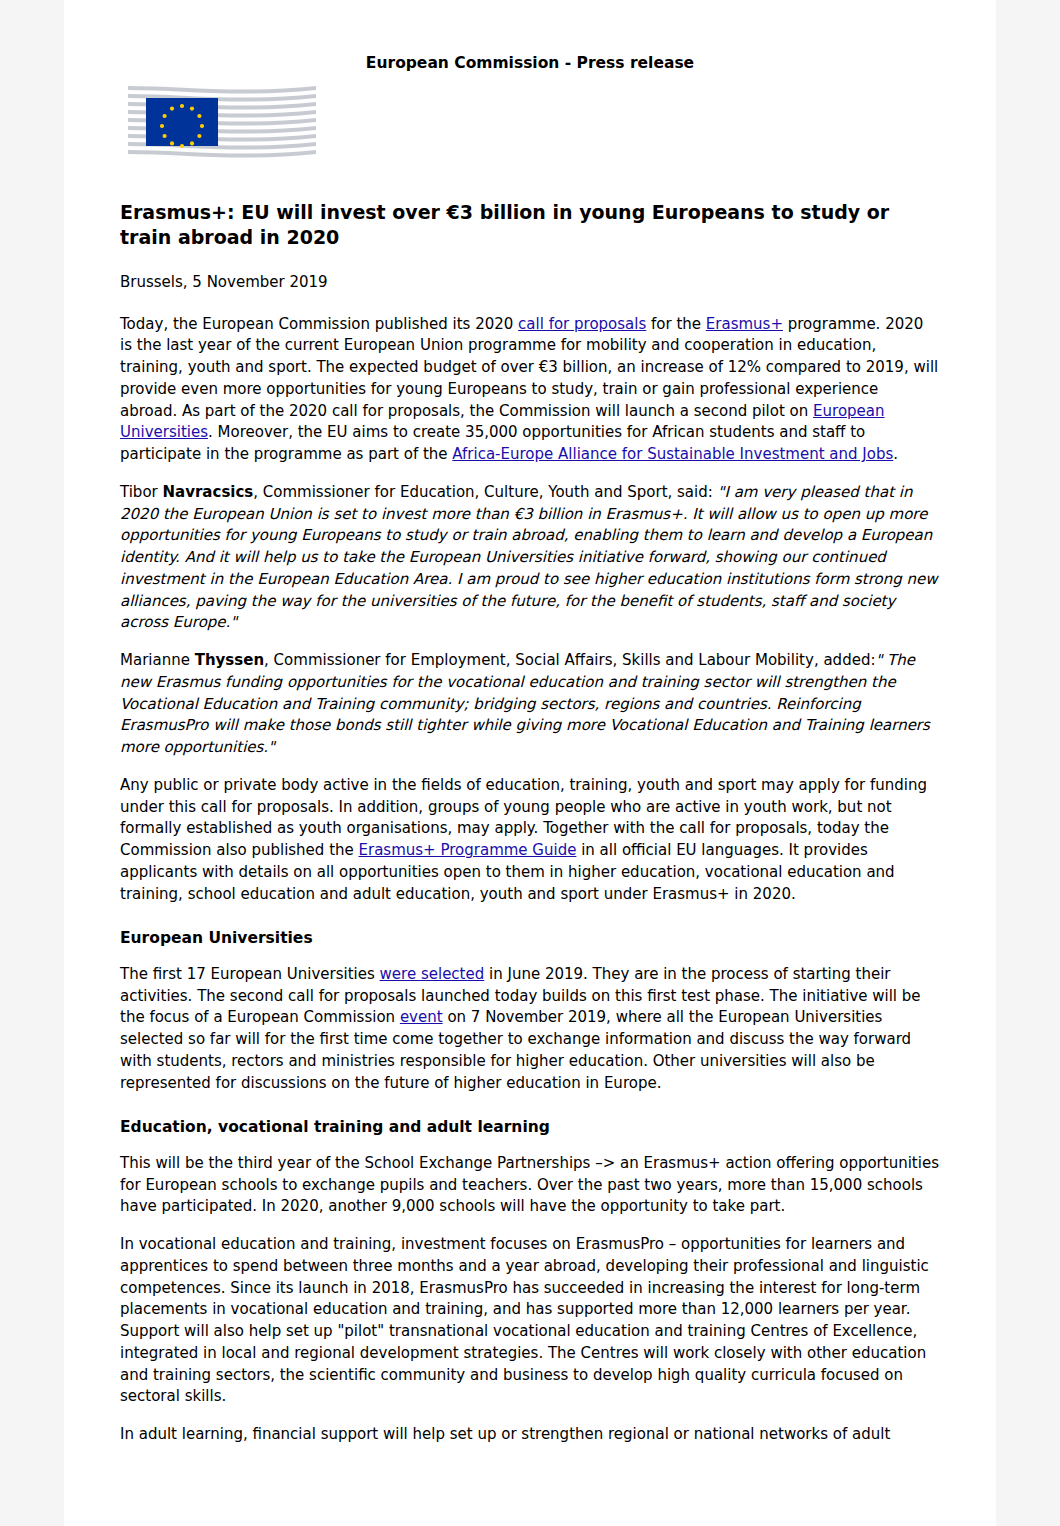European Commission - Press release
Erasmus+: EU will invest over €3 billion in young Europeans to study or train abroad in 2020
Brussels, 5 November 2019
Today, the European Commission published its 2020 call for proposals for the Erasmus+ programme. 2020 is the last year of the current European Union programme for mobility and cooperation in education, training, youth and sport. The expected budget of over €3 billion, an increase of 12% compared to 2019, will provide even more opportunities for young Europeans to study, train or gain professional experience abroad. As part of the 2020 call for proposals, the Commission will launch a second pilot on European Universities. Moreover, the EU aims to create 35,000 opportunities for African students and staff to participate in the programme as part of the Africa-Europe Alliance for Sustainable Investment and Jobs.
Tibor Navracsics, Commissioner for Education, Culture, Youth and Sport, said: "I am very pleased that in 2020 the European Union is set to invest more than €3 billion in Erasmus+. It will allow us to open up more opportunities for young Europeans to study or train abroad, enabling them to learn and develop a European identity. And it will help us to take the European Universities initiative forward, showing our continued investment in the European Education Area. I am proud to see higher education institutions form strong new alliances, paving the way for the universities of the future, for the benefit of students, staff and society across Europe."
Marianne Thyssen, Commissioner for Employment, Social Affairs, Skills and Labour Mobility, added:" The new Erasmus funding opportunities for the vocational education and training sector will strengthen the Vocational Education and Training community; bridging sectors, regions and countries. Reinforcing ErasmusPro will make those bonds still tighter while giving more Vocational Education and Training learners more opportunities."
Any public or private body active in the fields of education, training, youth and sport may apply for funding under this call for proposals. In addition, groups of young people who are active in youth work, but not formally established as youth organisations, may apply. Together with the call for proposals, today the Commission also published the Erasmus+ Programme Guide in all official EU languages. It provides applicants with details on all opportunities open to them in higher education, vocational education and training, school education and adult education, youth and sport under Erasmus+ in 2020.
European Universities
The first 17 European Universities were selected in June 2019. They are in the process of starting their activities. The second call for proposals launched today builds on this first test phase. The initiative will be the focus of a European Commission event on 7 November 2019, where all the European Universities selected so far will for the first time come together to exchange information and discuss the way forward with students, rectors and ministries responsible for higher education. Other universities will also be represented for discussions on the future of higher education in Europe.
Education, vocational training and adult learning
This will be the third year of the School Exchange Partnerships –> an Erasmus+ action offering opportunities for European schools to exchange pupils and teachers. Over the past two years, more than 15,000 schools have participated. In 2020, another 9,000 schools will have the opportunity to take part.
In vocational education and training, investment focuses on ErasmusPro – opportunities for learners and apprentices to spend between three months and a year abroad, developing their professional and linguistic competences. Since its launch in 2018, ErasmusPro has succeeded in increasing the interest for long-term placements in vocational education and training, and has supported more than 12,000 learners per year. Support will also help set up "pilot" transnational vocational education and training Centres of Excellence, integrated in local and regional development strategies. The Centres will work closely with other education and training sectors, the scientific community and business to develop high quality curricula focused on sectoral skills.
In adult learning, financial support will help set up or strengthen regional or national networks of adult